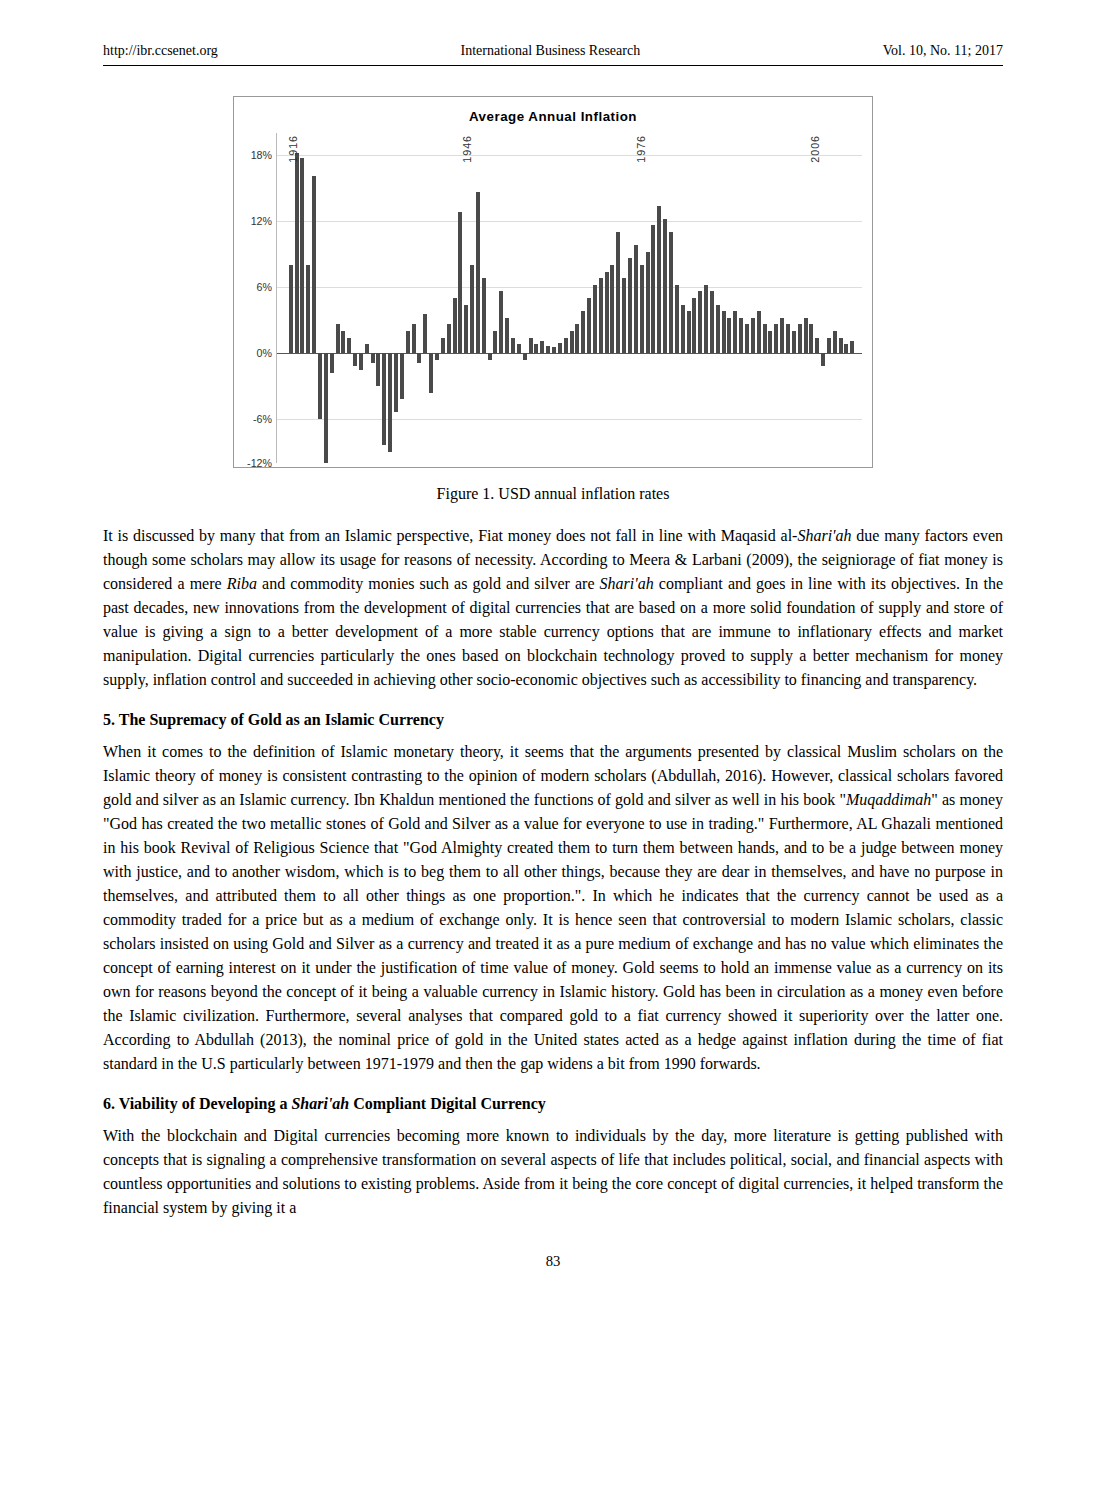http://ibr.ccsenet.org
International Business Research
Vol. 10, No. 11; 2017
Average Annual Inflation
18% 12% 6% 0% -6% -12%
1916 1946 1976 2006
Figure 1. USD annual inflation rates
It is discussed by many that from an Islamic perspective, Fiat money does not fall in line with Maqasid al-Shari'ah due many factors even though some scholars may allow its usage for reasons of necessity. According to Meera & Larbani (2009), the seigniorage of fiat money is considered a mere Riba and commodity monies such as gold and silver are Shari'ah compliant and goes in line with its objectives. In the past decades, new innovations from the development of digital currencies that are based on a more solid foundation of supply and store of value is giving a sign to a better development of a more stable currency options that are immune to inflationary effects and market manipulation. Digital currencies particularly the ones based on blockchain technology proved to supply a better mechanism for money supply, inflation control and succeeded in achieving other socio-economic objectives such as accessibility to financing and transparency.
5. The Supremacy of Gold as an Islamic Currency
When it comes to the definition of Islamic monetary theory, it seems that the arguments presented by classical Muslim scholars on the Islamic theory of money is consistent contrasting to the opinion of modern scholars (Abdullah, 2016). However, classical scholars favored gold and silver as an Islamic currency. Ibn Khaldun mentioned the functions of gold and silver as well in his book "Muqaddimah" as money "God has created the two metallic stones of Gold and Silver as a value for everyone to use in trading." Furthermore, AL Ghazali mentioned in his book Revival of Religious Science that "God Almighty created them to turn them between hands, and to be a judge between money with justice, and to another wisdom, which is to beg them to all other things, because they are dear in themselves, and have no purpose in themselves, and attributed them to all other things as one proportion.". In which he indicates that the currency cannot be used as a commodity traded for a price but as a medium of exchange only. It is hence seen that controversial to modern Islamic scholars, classic scholars insisted on using Gold and Silver as a currency and treated it as a pure medium of exchange and has no value which eliminates the concept of earning interest on it under the justification of time value of money. Gold seems to hold an immense value as a currency on its own for reasons beyond the concept of it being a valuable currency in Islamic history. Gold has been in circulation as a money even before the Islamic civilization. Furthermore, several analyses that compared gold to a fiat currency showed it superiority over the latter one. According to Abdullah (2013), the nominal price of gold in the United states acted as a hedge against inflation during the time of fiat standard in the U.S particularly between 1971-1979 and then the gap widens a bit from 1990 forwards.
6. Viability of Developing a Shari'ah Compliant Digital Currency
With the blockchain and Digital currencies becoming more known to individuals by the day, more literature is getting published with concepts that is signaling a comprehensive transformation on several aspects of life that includes political, social, and financial aspects with countless opportunities and solutions to existing problems. Aside from it being the core concept of digital currencies, it helped transform the financial system by giving it a
83